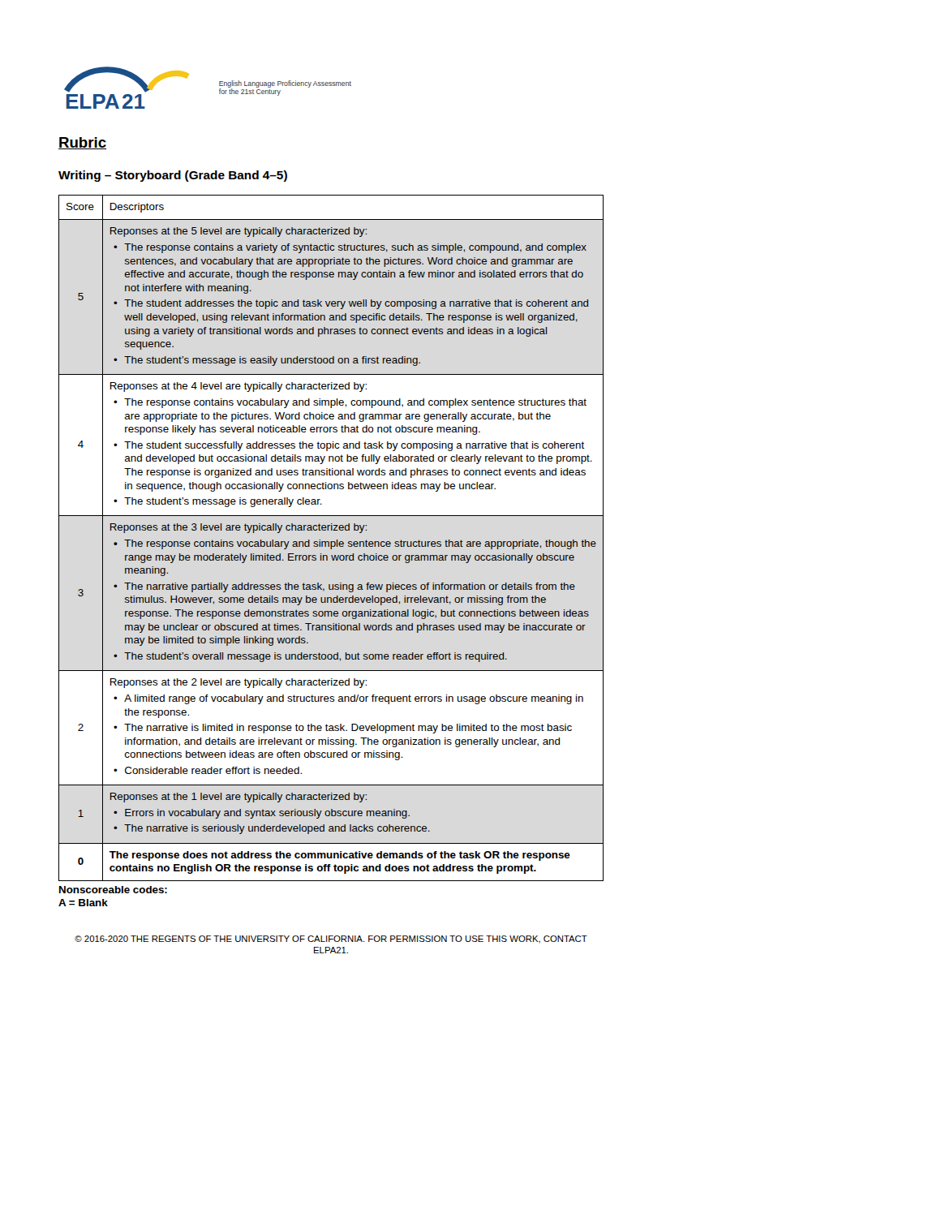ELPA 21
English Language Proficiency Assessment
for the 21st Century
Rubric
Writing – Storyboard (Grade Band 4–5)
| Score | Descriptors |
| --- | --- |
| 5 | Reponses at the 5 level are typically characterized by: The response contains a variety of syntactic structures, such as simple, compound, and complex sentences, and vocabulary that are appropriate to the pictures. Word choice and grammar are effective and accurate, though the response may contain a few minor and isolated errors that do not interfere with meaning. The student addresses the topic and task very well by composing a narrative that is coherent and well developed, using relevant information and specific details. The response is well organized, using a variety of transitional words and phrases to connect events and ideas in a logical sequence. The student’s message is easily understood on a first reading. |
| 4 | Reponses at the 4 level are typically characterized by: The response contains vocabulary and simple, compound, and complex sentence structures that are appropriate to the pictures. Word choice and grammar are generally accurate, but the response likely has several noticeable errors that do not obscure meaning. The student successfully addresses the topic and task by composing a narrative that is coherent and developed but occasional details may not be fully elaborated or clearly relevant to the prompt. The response is organized and uses transitional words and phrases to connect events and ideas in sequence, though occasionally connections between ideas may be unclear. The student’s message is generally clear. |
| 3 | Reponses at the 3 level are typically characterized by: The response contains vocabulary and simple sentence structures that are appropriate, though the range may be moderately limited. Errors in word choice or grammar may occasionally obscure meaning. The narrative partially addresses the task, using a few pieces of information or details from the stimulus. However, some details may be underdeveloped, irrelevant, or missing from the response. The response demonstrates some organizational logic, but connections between ideas may be unclear or obscured at times. Transitional words and phrases used may be inaccurate or may be limited to simple linking words. The student’s overall message is understood, but some reader effort is required. |
| 2 | Reponses at the 2 level are typically characterized by: A limited range of vocabulary and structures and/or frequent errors in usage obscure meaning in the response. The narrative is limited in response to the task. Development may be limited to the most basic information, and details are irrelevant or missing. The organization is generally unclear, and connections between ideas are often obscured or missing. Considerable reader effort is needed. |
| 1 | Reponses at the 1 level are typically characterized by: Errors in vocabulary and syntax seriously obscure meaning. The narrative is seriously underdeveloped and lacks coherence. |
| 0 | The response does not address the communicative demands of the task OR the response contains no English OR the response is off topic and does not address the prompt. |
Nonscoreable codes:
A = Blank
© 2016-2020 THE REGENTS OF THE UNIVERSITY OF CALIFORNIA. FOR PERMISSION TO USE THIS WORK, CONTACT ELPA21.